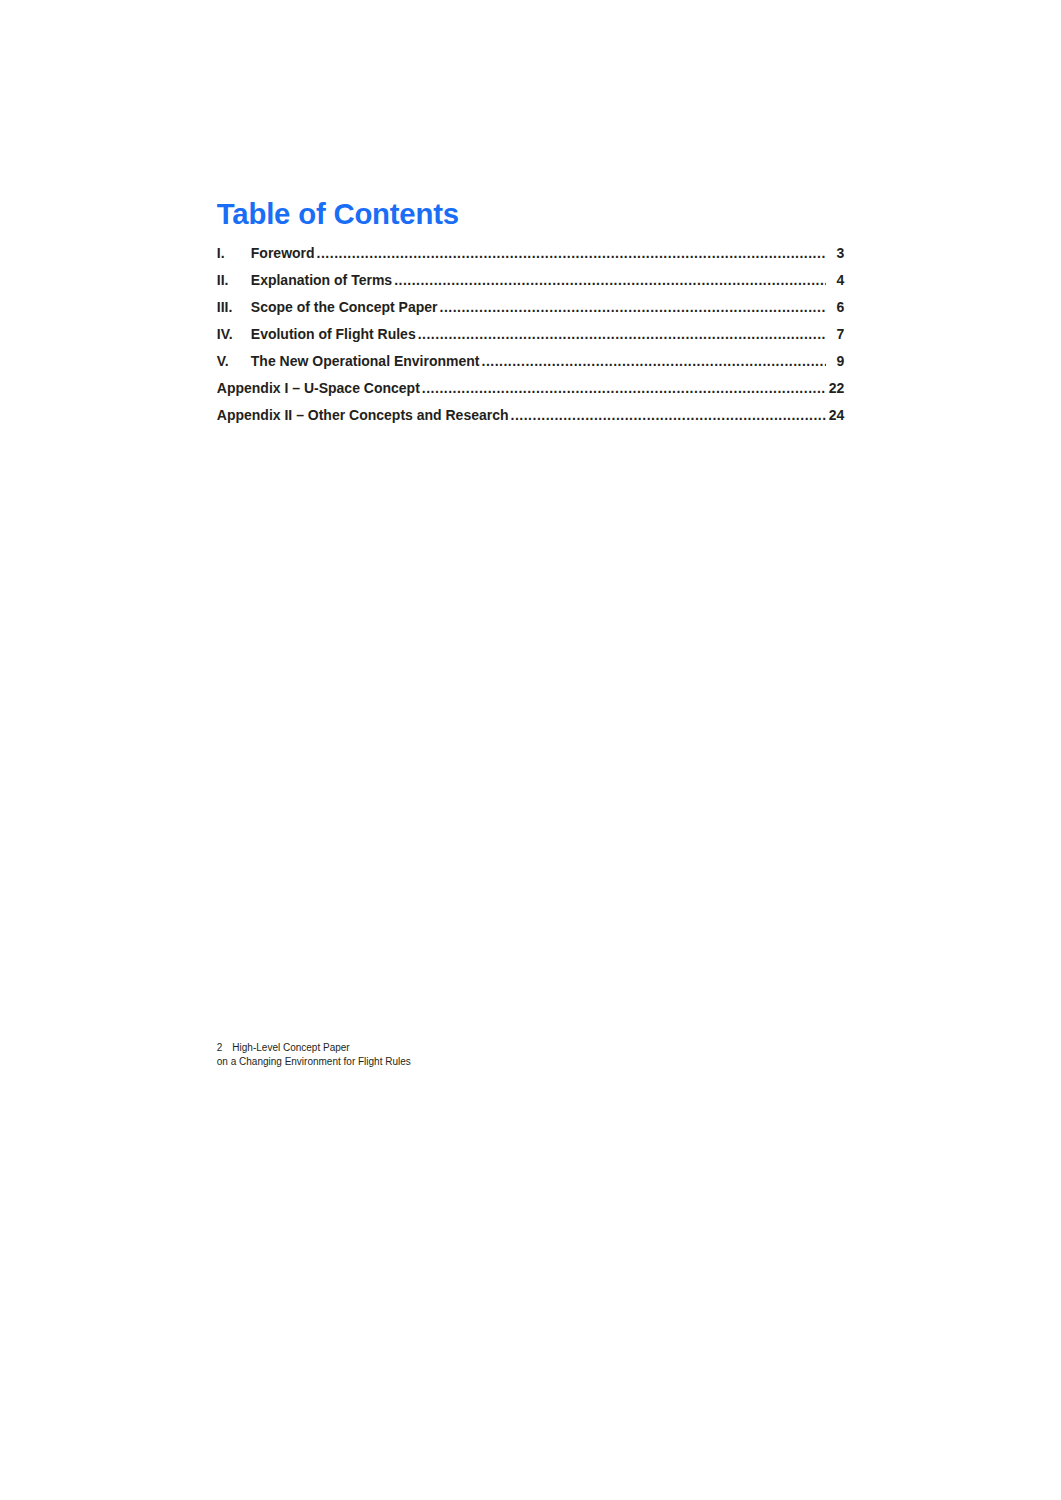Table of Contents
I. Foreword ................................................................................................................................................................. 3
II. Explanation of Terms ............................................................................................................................................. 4
III. Scope of the Concept Paper ............................................................................................................................... 6
IV. Evolution of Flight Rules ..................................................................................................................................... 7
V. The New Operational Environment ................................................................................................................. 9
Appendix I – U-Space Concept ......................................................................................................................................... 22
Appendix II – Other Concepts and Research ......................................................................................................... 24
2 High-Level Concept Paper
on a Changing Environment for Flight Rules